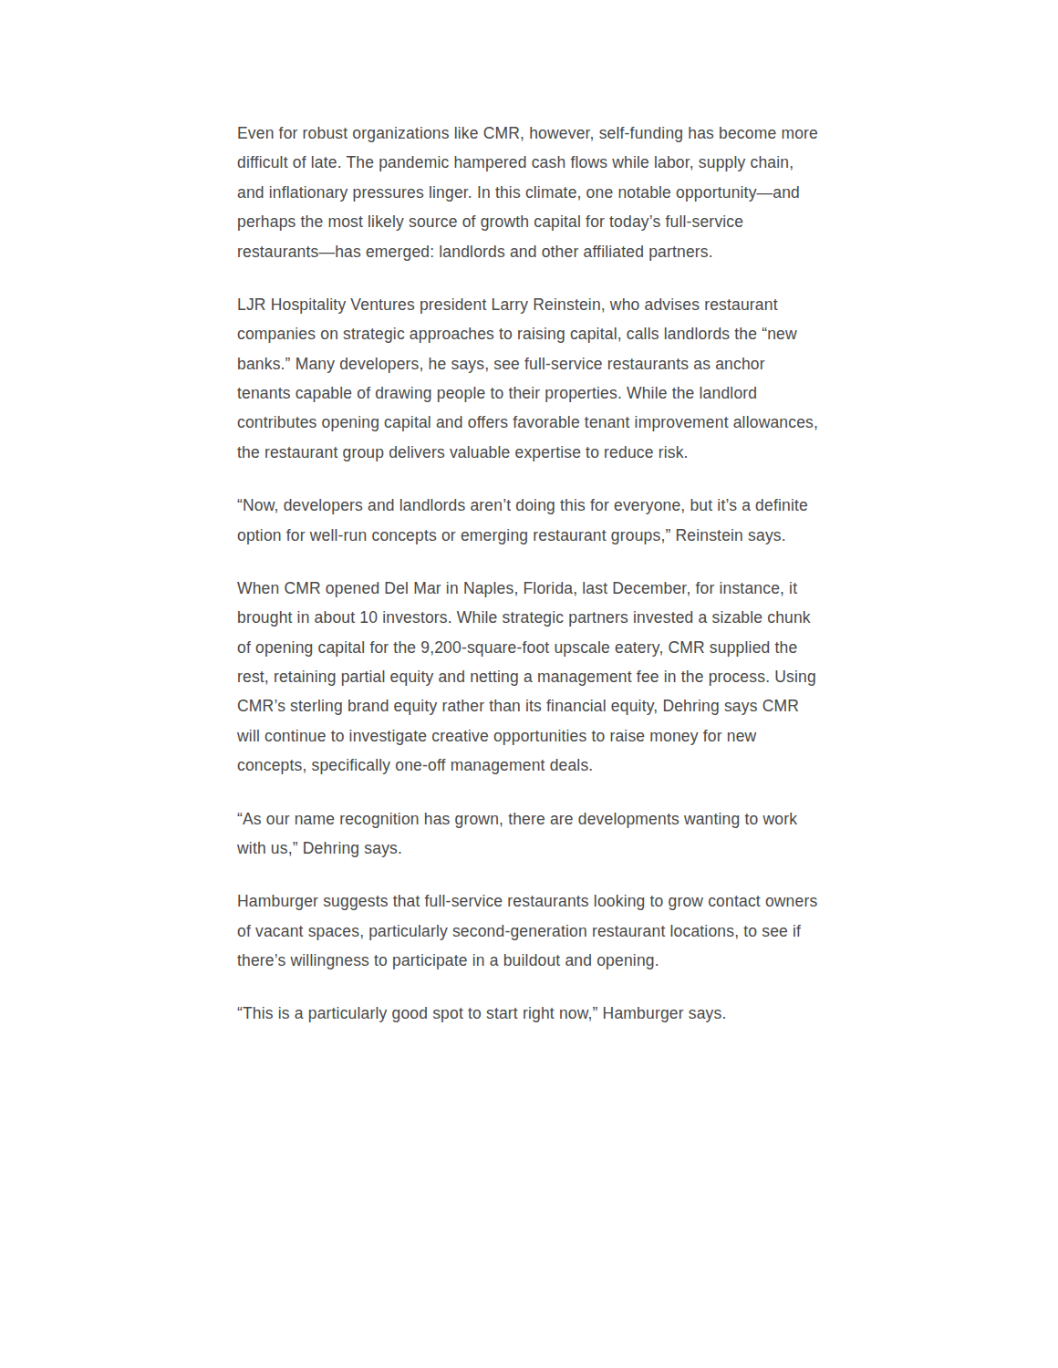Even for robust organizations like CMR, however, self-funding has become more difficult of late. The pandemic hampered cash flows while labor, supply chain, and inflationary pressures linger. In this climate, one notable opportunity—and perhaps the most likely source of growth capital for today’s full-service restaurants—has emerged: landlords and other affiliated partners.
LJR Hospitality Ventures president Larry Reinstein, who advises restaurant companies on strategic approaches to raising capital, calls landlords the “new banks.” Many developers, he says, see full-service restaurants as anchor tenants capable of drawing people to their properties. While the landlord contributes opening capital and offers favorable tenant improvement allowances, the restaurant group delivers valuable expertise to reduce risk.
“Now, developers and landlords aren’t doing this for everyone, but it’s a definite option for well-run concepts or emerging restaurant groups,” Reinstein says.
When CMR opened Del Mar in Naples, Florida, last December, for instance, it brought in about 10 investors. While strategic partners invested a sizable chunk of opening capital for the 9,200-square-foot upscale eatery, CMR supplied the rest, retaining partial equity and netting a management fee in the process. Using CMR’s sterling brand equity rather than its financial equity, Dehring says CMR will continue to investigate creative opportunities to raise money for new concepts, specifically one-off management deals.
“As our name recognition has grown, there are developments wanting to work with us,” Dehring says.
Hamburger suggests that full-service restaurants looking to grow contact owners of vacant spaces, particularly second-generation restaurant locations, to see if there’s willingness to participate in a buildout and opening.
“This is a particularly good spot to start right now,” Hamburger says.